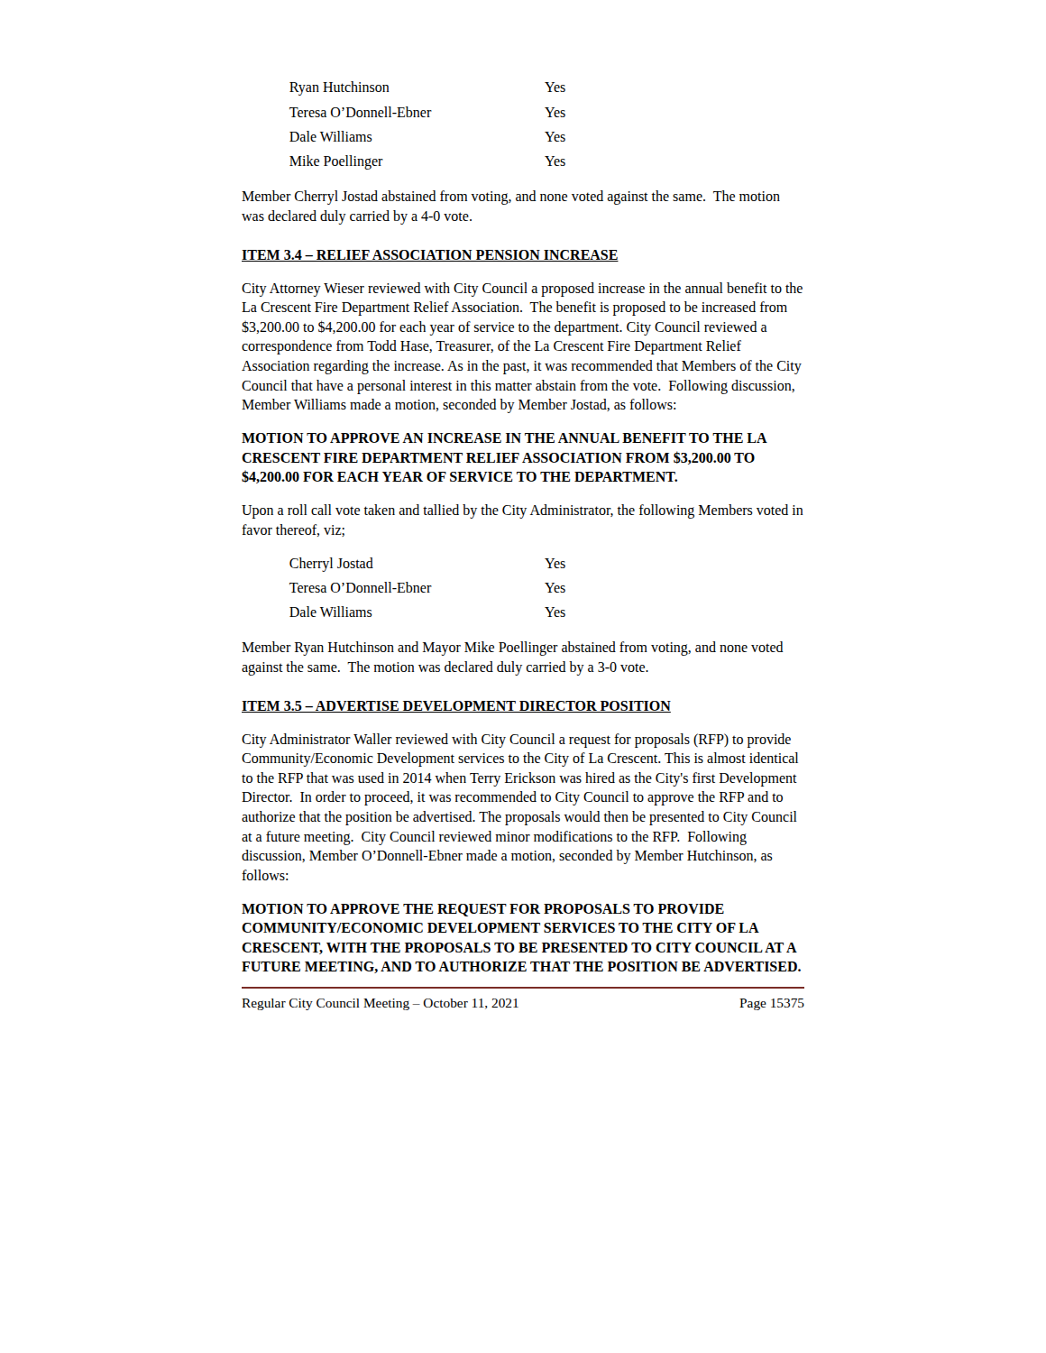| Ryan Hutchinson | Yes |
| Teresa O’Donnell-Ebner | Yes |
| Dale Williams | Yes |
| Mike Poellinger | Yes |
Member Cherryl Jostad abstained from voting, and none voted against the same. The motion was declared duly carried by a 4-0 vote.
ITEM 3.4 – RELIEF ASSOCIATION PENSION INCREASE
City Attorney Wieser reviewed with City Council a proposed increase in the annual benefit to the
La Crescent Fire Department Relief Association. The benefit is proposed to be increased from $3,200.00 to $4,200.00 for each year of service to the department. City Council reviewed a correspondence from Todd Hase, Treasurer, of the La Crescent Fire Department Relief Association regarding the increase. As in the past, it was recommended that Members of the City Council that have a personal interest in this matter abstain from the vote. Following discussion, Member Williams made a motion, seconded by Member Jostad, as follows:
MOTION TO APPROVE AN INCREASE IN THE ANNUAL BENEFIT TO THE LA CRESCENT FIRE DEPARTMENT RELIEF ASSOCIATION FROM $3,200.00 TO $4,200.00 FOR EACH YEAR OF SERVICE TO THE DEPARTMENT.
Upon a roll call vote taken and tallied by the City Administrator, the following Members voted in favor thereof, viz;
| Cherryl Jostad | Yes |
| Teresa O’Donnell-Ebner | Yes |
| Dale Williams | Yes |
Member Ryan Hutchinson and Mayor Mike Poellinger abstained from voting, and none voted against the same. The motion was declared duly carried by a 3-0 vote.
ITEM 3.5 – ADVERTISE DEVELOPMENT DIRECTOR POSITION
City Administrator Waller reviewed with City Council a request for proposals (RFP) to provide Community/Economic Development services to the City of La Crescent. This is almost identical to the RFP that was used in 2014 when Terry Erickson was hired as the City's first Development Director. In order to proceed, it was recommended to City Council to approve the RFP and to authorize that the position be advertised. The proposals would then be presented to City Council at a future meeting. City Council reviewed minor modifications to the RFP. Following discussion, Member O’Donnell-Ebner made a motion, seconded by Member Hutchinson, as follows:
MOTION TO APPROVE THE REQUEST FOR PROPOSALS TO PROVIDE COMMUNITY/ECONOMIC DEVELOPMENT SERVICES TO THE CITY OF LA CRESCENT, WITH THE PROPOSALS TO BE PRESENTED TO CITY COUNCIL AT A FUTURE MEETING, AND TO AUTHORIZE THAT THE POSITION BE ADVERTISED.
Regular City Council Meeting – October 11, 2021 Page 15375